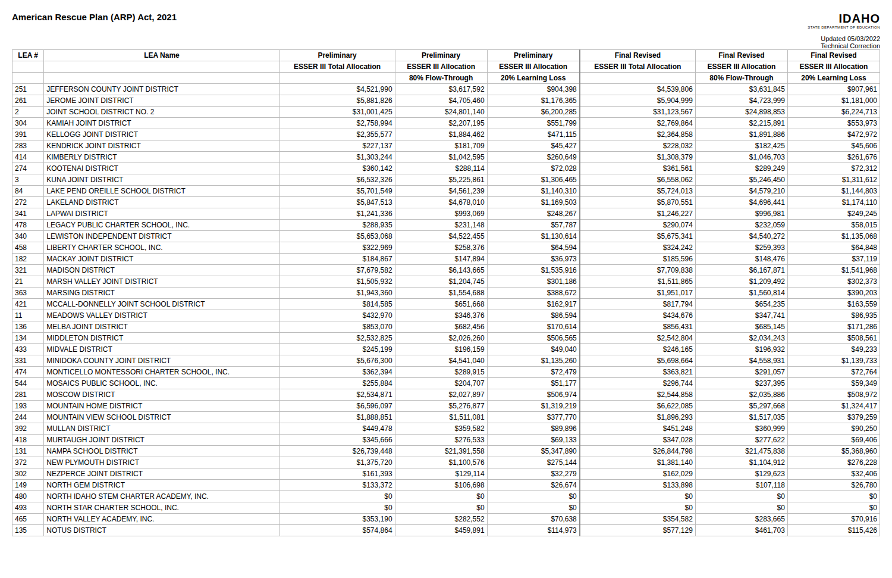American Rescue Plan (ARP) Act, 2021
IDAHO
STATE DEPARTMENT OF EDUCATION
Updated 05/03/2022
Technical Correction
| LEA # | LEA Name | Preliminary | Preliminary | Preliminary | Final Revised | Final Revised | Final Revised |
| --- | --- | --- | --- | --- | --- | --- | --- |
| | | ESSER III Total Allocation | ESSER III Allocation | ESSER III Allocation | ESSER III Total Allocation | ESSER III Allocation | ESSER III Allocation |
| | | | 80% Flow-Through | 20% Learning Loss | | 80% Flow-Through | 20% Learning Loss |
| 251 | JEFFERSON COUNTY JOINT DISTRICT | $4,521,990 | $3,617,592 | $904,398 | $4,539,806 | $3,631,845 | $907,961 |
| 261 | JEROME JOINT DISTRICT | $5,881,826 | $4,705,460 | $1,176,365 | $5,904,999 | $4,723,999 | $1,181,000 |
| 2 | JOINT SCHOOL DISTRICT NO. 2 | $31,001,425 | $24,801,140 | $6,200,285 | $31,123,567 | $24,898,853 | $6,224,713 |
| 304 | KAMIAH JOINT DISTRICT | $2,758,994 | $2,207,195 | $551,799 | $2,769,864 | $2,215,891 | $553,973 |
| 391 | KELLOGG JOINT DISTRICT | $2,355,577 | $1,884,462 | $471,115 | $2,364,858 | $1,891,886 | $472,972 |
| 283 | KENDRICK JOINT DISTRICT | $227,137 | $181,709 | $45,427 | $228,032 | $182,425 | $45,606 |
| 414 | KIMBERLY DISTRICT | $1,303,244 | $1,042,595 | $260,649 | $1,308,379 | $1,046,703 | $261,676 |
| 274 | KOOTENAI DISTRICT | $360,142 | $288,114 | $72,028 | $361,561 | $289,249 | $72,312 |
| 3 | KUNA JOINT DISTRICT | $6,532,326 | $5,225,861 | $1,306,465 | $6,558,062 | $5,246,450 | $1,311,612 |
| 84 | LAKE PEND OREILLE SCHOOL DISTRICT | $5,701,549 | $4,561,239 | $1,140,310 | $5,724,013 | $4,579,210 | $1,144,803 |
| 272 | LAKELAND DISTRICT | $5,847,513 | $4,678,010 | $1,169,503 | $5,870,551 | $4,696,441 | $1,174,110 |
| 341 | LAPWAI DISTRICT | $1,241,336 | $993,069 | $248,267 | $1,246,227 | $996,981 | $249,245 |
| 478 | LEGACY PUBLIC CHARTER SCHOOL, INC. | $288,935 | $231,148 | $57,787 | $290,074 | $232,059 | $58,015 |
| 340 | LEWISTON INDEPENDENT DISTRICT | $5,653,068 | $4,522,455 | $1,130,614 | $5,675,341 | $4,540,272 | $1,135,068 |
| 458 | LIBERTY CHARTER SCHOOL, INC. | $322,969 | $258,376 | $64,594 | $324,242 | $259,393 | $64,848 |
| 182 | MACKAY JOINT DISTRICT | $184,867 | $147,894 | $36,973 | $185,596 | $148,476 | $37,119 |
| 321 | MADISON DISTRICT | $7,679,582 | $6,143,665 | $1,535,916 | $7,709,838 | $6,167,871 | $1,541,968 |
| 21 | MARSH VALLEY JOINT DISTRICT | $1,505,932 | $1,204,745 | $301,186 | $1,511,865 | $1,209,492 | $302,373 |
| 363 | MARSING DISTRICT | $1,943,360 | $1,554,688 | $388,672 | $1,951,017 | $1,560,814 | $390,203 |
| 421 | MCCALL-DONNELLY JOINT SCHOOL DISTRICT | $814,585 | $651,668 | $162,917 | $817,794 | $654,235 | $163,559 |
| 11 | MEADOWS VALLEY DISTRICT | $432,970 | $346,376 | $86,594 | $434,676 | $347,741 | $86,935 |
| 136 | MELBA JOINT DISTRICT | $853,070 | $682,456 | $170,614 | $856,431 | $685,145 | $171,286 |
| 134 | MIDDLETON DISTRICT | $2,532,825 | $2,026,260 | $506,565 | $2,542,804 | $2,034,243 | $508,561 |
| 433 | MIDVALE DISTRICT | $245,199 | $196,159 | $49,040 | $246,165 | $196,932 | $49,233 |
| 331 | MINIDOKA COUNTY JOINT DISTRICT | $5,676,300 | $4,541,040 | $1,135,260 | $5,698,664 | $4,558,931 | $1,139,733 |
| 474 | MONTICELLO MONTESSORI CHARTER SCHOOL, INC. | $362,394 | $289,915 | $72,479 | $363,821 | $291,057 | $72,764 |
| 544 | MOSAICS PUBLIC SCHOOL, INC. | $255,884 | $204,707 | $51,177 | $296,744 | $237,395 | $59,349 |
| 281 | MOSCOW DISTRICT | $2,534,871 | $2,027,897 | $506,974 | $2,544,858 | $2,035,886 | $508,972 |
| 193 | MOUNTAIN HOME DISTRICT | $6,596,097 | $5,276,877 | $1,319,219 | $6,622,085 | $5,297,668 | $1,324,417 |
| 244 | MOUNTAIN VIEW SCHOOL DISTRICT | $1,888,851 | $1,511,081 | $377,770 | $1,896,293 | $1,517,035 | $379,259 |
| 392 | MULLAN DISTRICT | $449,478 | $359,582 | $89,896 | $451,248 | $360,999 | $90,250 |
| 418 | MURTAUGH JOINT DISTRICT | $345,666 | $276,533 | $69,133 | $347,028 | $277,622 | $69,406 |
| 131 | NAMPA SCHOOL DISTRICT | $26,739,448 | $21,391,558 | $5,347,890 | $26,844,798 | $21,475,838 | $5,368,960 |
| 372 | NEW PLYMOUTH DISTRICT | $1,375,720 | $1,100,576 | $275,144 | $1,381,140 | $1,104,912 | $276,228 |
| 302 | NEZPERCE JOINT DISTRICT | $161,393 | $129,114 | $32,279 | $162,029 | $129,623 | $32,406 |
| 149 | NORTH GEM DISTRICT | $133,372 | $106,698 | $26,674 | $133,898 | $107,118 | $26,780 |
| 480 | NORTH IDAHO STEM CHARTER ACADEMY, INC. | $0 | $0 | $0 | $0 | $0 | $0 |
| 493 | NORTH STAR CHARTER SCHOOL, INC. | $0 | $0 | $0 | $0 | $0 | $0 |
| 465 | NORTH VALLEY ACADEMY, INC. | $353,190 | $282,552 | $70,638 | $354,582 | $283,665 | $70,916 |
| 135 | NOTUS DISTRICT | $574,864 | $459,891 | $114,973 | $577,129 | $461,703 | $115,426 |